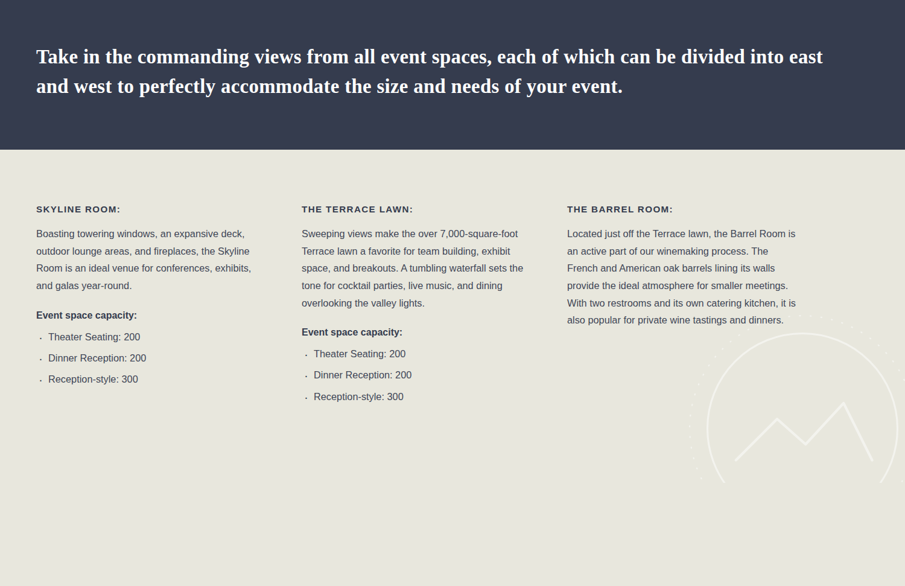Take in the commanding views from all event spaces, each of which can be divided into east and west to perfectly accommodate the size and needs of your event.
Skyline Room:
Boasting towering windows, an expansive deck, outdoor lounge areas, and fireplaces, the Skyline Room is an ideal venue for conferences, exhibits, and galas year-round.
Event space capacity:
Theater Seating: 200
Dinner Reception: 200
Reception-style: 300
The Terrace Lawn:
Sweeping views make the over 7,000-square-foot Terrace lawn a favorite for team building, exhibit space, and breakouts. A tumbling waterfall sets the tone for cocktail parties, live music, and dining overlooking the valley lights.
Event space capacity:
Theater Seating: 200
Dinner Reception: 200
Reception-style: 300
The Barrel Room:
Located just off the Terrace lawn, the Barrel Room is an active part of our winemaking process. The French and American oak barrels lining its walls provide the ideal atmosphere for smaller meetings. With two restrooms and its own catering kitchen, it is also popular for private wine tastings and dinners.